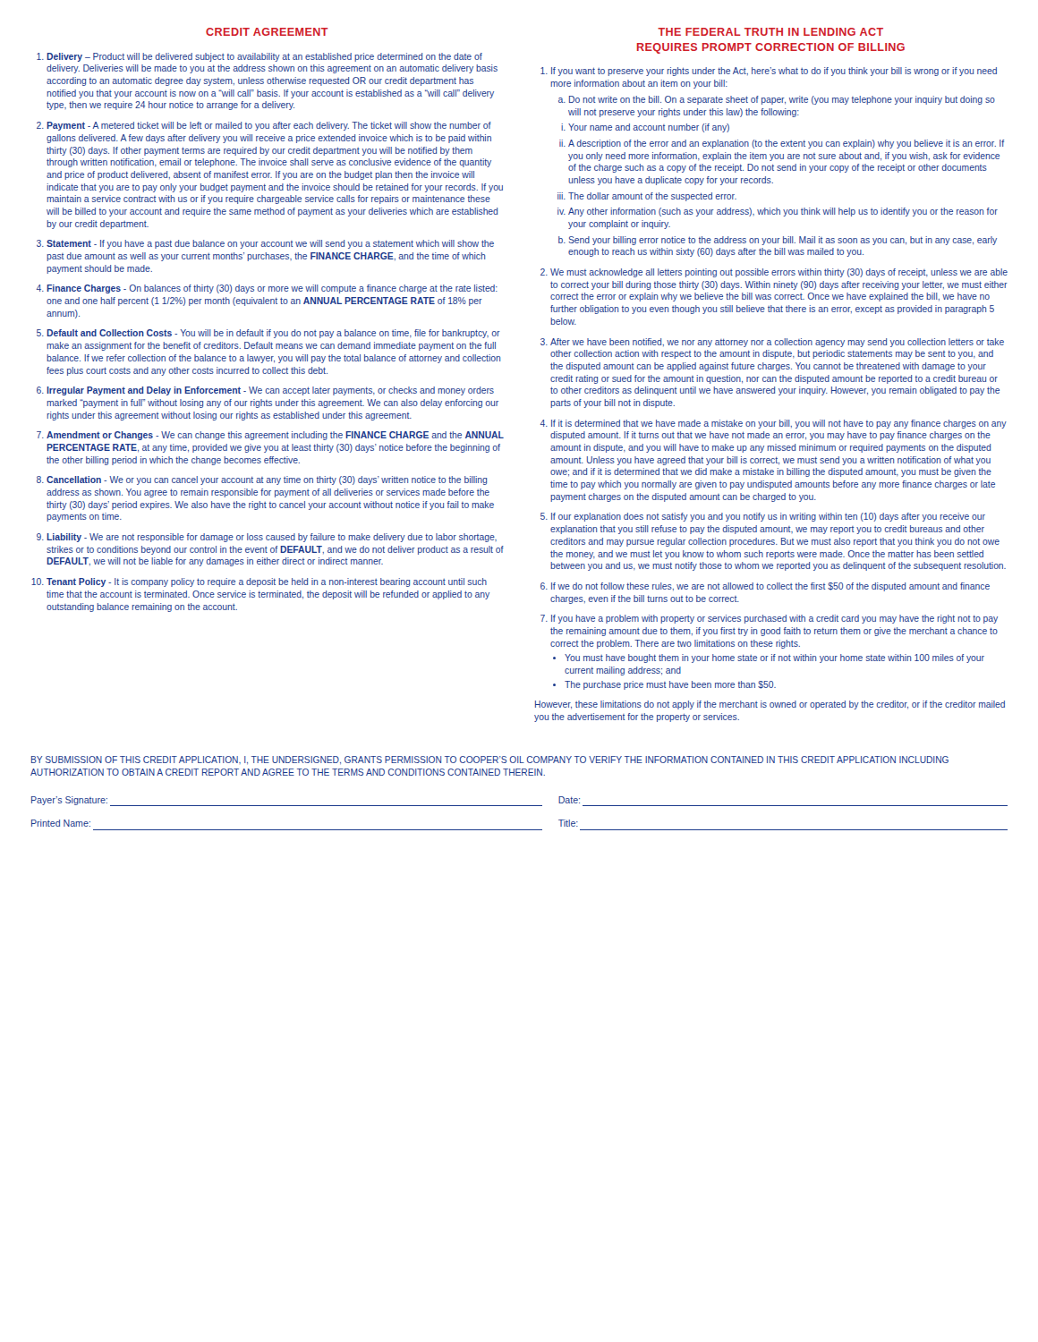Credit Agreement
Delivery – Product will be delivered subject to availability at an established price determined on the date of delivery. Deliveries will be made to you at the address shown on this agreement on an automatic delivery basis according to an automatic degree day system, unless otherwise requested OR our credit department has notified you that your account is now on a “will call” basis. If your account is established as a “will call” delivery type, then we require 24 hour notice to arrange for a delivery.
Payment - A metered ticket will be left or mailed to you after each delivery. The ticket will show the number of gallons delivered. A few days after delivery you will receive a price extended invoice which is to be paid within thirty (30) days. If other payment terms are required by our credit department you will be notified by them through written notification, email or telephone. The invoice shall serve as conclusive evidence of the quantity and price of product delivered, absent of manifest error. If you are on the budget plan then the invoice will indicate that you are to pay only your budget payment and the invoice should be retained for your records. If you maintain a service contract with us or if you require chargeable service calls for repairs or maintenance these will be billed to your account and require the same method of payment as your deliveries which are established by our credit department.
Statement - If you have a past due balance on your account we will send you a statement which will show the past due amount as well as your current months’ purchases, the FINANCE CHARGE, and the time of which payment should be made.
Finance Charges - On balances of thirty (30) days or more we will compute a finance charge at the rate listed: one and one half percent (1 1/2%) per month (equivalent to an ANNUAL PERCENTAGE RATE of 18% per annum).
Default and Collection Costs - You will be in default if you do not pay a balance on time, file for bankruptcy, or make an assignment for the benefit of creditors. Default means we can demand immediate payment on the full balance. If we refer collection of the balance to a lawyer, you will pay the total balance of attorney and collection fees plus court costs and any other costs incurred to collect this debt.
Irregular Payment and Delay in Enforcement - We can accept later payments, or checks and money orders marked “payment in full” without losing any of our rights under this agreement. We can also delay enforcing our rights under this agreement without losing our rights as established under this agreement.
Amendment or Changes - We can change this agreement including the FINANCE CHARGE and the ANNUAL PERCENTAGE RATE, at any time, provided we give you at least thirty (30) days’ notice before the beginning of the other billing period in which the change becomes effective.
Cancellation - We or you can cancel your account at any time on thirty (30) days’ written notice to the billing address as shown. You agree to remain responsible for payment of all deliveries or services made before the thirty (30) days’ period expires. We also have the right to cancel your account without notice if you fail to make payments on time.
Liability - We are not responsible for damage or loss caused by failure to make delivery due to labor shortage, strikes or to conditions beyond our control in the event of DEFAULT, and we do not deliver product as a result of DEFAULT, we will not be liable for any damages in either direct or indirect manner.
Tenant Policy - It is company policy to require a deposit be held in a non-interest bearing account until such time that the account is terminated. Once service is terminated, the deposit will be refunded or applied to any outstanding balance remaining on the account.
The Federal Truth in Lending Act
Requires Prompt Correction of Billing
If you want to preserve your rights under the Act, here’s what to do if you think your bill is wrong or if you need more information about an item on your bill:
Do not write on the bill. On a separate sheet of paper, write (you may telephone your inquiry but doing so will not preserve your rights under this law) the following:
Your name and account number (if any)
A description of the error and an explanation (to the extent you can explain) why you believe it is an error. If you only need more information, explain the item you are not sure about and, if you wish, ask for evidence of the charge such as a copy of the receipt. Do not send in your copy of the receipt or other documents unless you have a duplicate copy for your records.
The dollar amount of the suspected error.
Any other information (such as your address), which you think will help us to identify you or the reason for your complaint or inquiry.
Send your billing error notice to the address on your bill. Mail it as soon as you can, but in any case, early enough to reach us within sixty (60) days after the bill was mailed to you.
We must acknowledge all letters pointing out possible errors within thirty (30) days of receipt, unless we are able to correct your bill during those thirty (30) days. Within ninety (90) days after receiving your letter, we must either correct the error or explain why we believe the bill was correct. Once we have explained the bill, we have no further obligation to you even though you still believe that there is an error, except as provided in paragraph 5 below.
After we have been notified, we nor any attorney nor a collection agency may send you collection letters or take other collection action with respect to the amount in dispute, but periodic statements may be sent to you, and the disputed amount can be applied against future charges. You cannot be threatened with damage to your credit rating or sued for the amount in question, nor can the disputed amount be reported to a credit bureau or to other creditors as delinquent until we have answered your inquiry. However, you remain obligated to pay the parts of your bill not in dispute.
If it is determined that we have made a mistake on your bill, you will not have to pay any finance charges on any disputed amount. If it turns out that we have not made an error, you may have to pay finance charges on the amount in dispute, and you will have to make up any missed minimum or required payments on the disputed amount. Unless you have agreed that your bill is correct, we must send you a written notification of what you owe; and if it is determined that we did make a mistake in billing the disputed amount, you must be given the time to pay which you normally are given to pay undisputed amounts before any more finance charges or late payment charges on the disputed amount can be charged to you.
If our explanation does not satisfy you and you notify us in writing within ten (10) days after you receive our explanation that you still refuse to pay the disputed amount, we may report you to credit bureaus and other creditors and may pursue regular collection procedures. But we must also report that you think you do not owe the money, and we must let you know to whom such reports were made. Once the matter has been settled between you and us, we must notify those to whom we reported you as delinquent of the subsequent resolution.
If we do not follow these rules, we are not allowed to collect the first $50 of the disputed amount and finance charges, even if the bill turns out to be correct.
If you have a problem with property or services purchased with a credit card you may have the right not to pay the remaining amount due to them, if you first try in good faith to return them or give the merchant a chance to correct the problem. There are two limitations on these rights.
You must have bought them in your home state or if not within your home state within 100 miles of your current mailing address; and
The purchase price must have been more than $50.
However, these limitations do not apply if the merchant is owned or operated by the creditor, or if the creditor mailed you the advertisement for the property or services.
By submission of this credit application, I, the undersigned, grants permission to Cooper’s Oil Company to verify the information contained in this credit application including authorization to obtain a credit report and agree to the terms and conditions contained therein.
Payer’s Signature:
Date:
Printed Name:
Title: